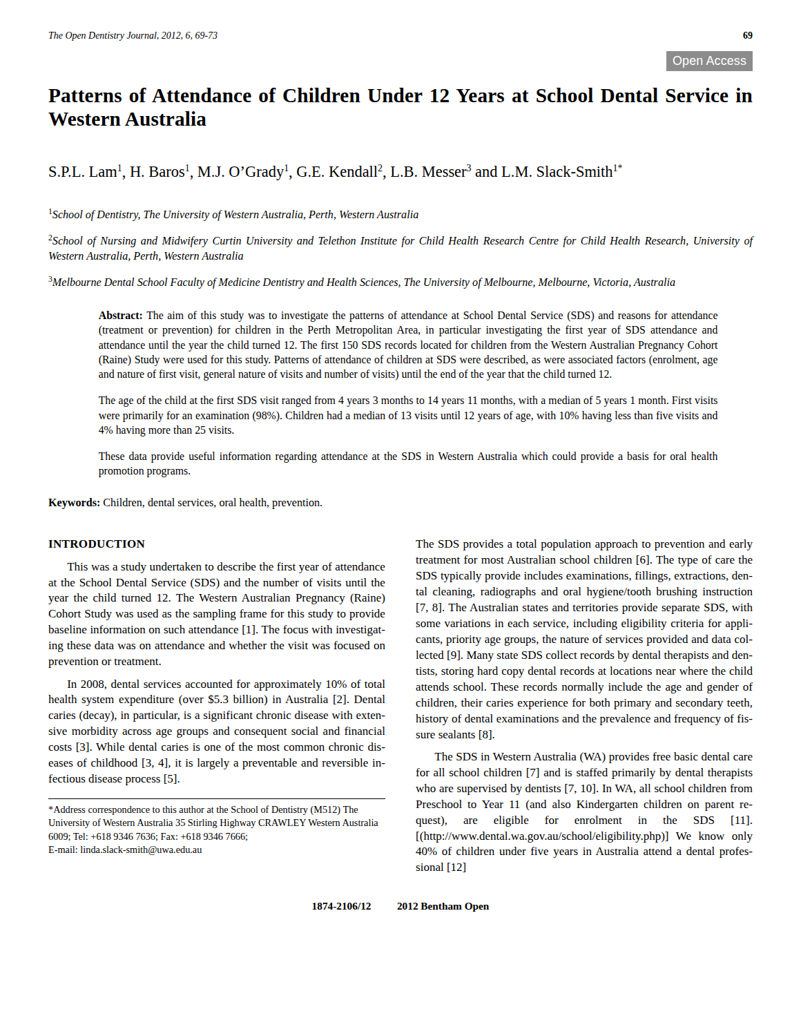The Open Dentistry Journal, 2012, 6, 69-73 69
Open Access
Patterns of Attendance of Children Under 12 Years at School Dental Service in Western Australia
S.P.L. Lam1, H. Baros1, M.J. O’Grady1, G.E. Kendall2, L.B. Messer3 and L.M. Slack-Smith1*
1School of Dentistry, The University of Western Australia, Perth, Western Australia
2School of Nursing and Midwifery Curtin University and Telethon Institute for Child Health Research Centre for Child Health Research, University of Western Australia, Perth, Western Australia
3Melbourne Dental School Faculty of Medicine Dentistry and Health Sciences, The University of Melbourne, Melbourne, Victoria, Australia
Abstract: The aim of this study was to investigate the patterns of attendance at School Dental Service (SDS) and reasons for attendance (treatment or prevention) for children in the Perth Metropolitan Area, in particular investigating the first year of SDS attendance and attendance until the year the child turned 12. The first 150 SDS records located for children from the Western Australian Pregnancy Cohort (Raine) Study were used for this study. Patterns of attendance of children at SDS were described, as were associated factors (enrolment, age and nature of first visit, general nature of visits and number of visits) until the end of the year that the child turned 12.
The age of the child at the first SDS visit ranged from 4 years 3 months to 14 years 11 months, with a median of 5 years 1 month. First visits were primarily for an examination (98%). Children had a median of 13 visits until 12 years of age, with 10% having less than five visits and 4% having more than 25 visits.
These data provide useful information regarding attendance at the SDS in Western Australia which could provide a basis for oral health promotion programs.
Keywords: Children, dental services, oral health, prevention.
INTRODUCTION
This was a study undertaken to describe the first year of attendance at the School Dental Service (SDS) and the number of visits until the year the child turned 12. The Western Australian Pregnancy (Raine) Cohort Study was used as the sampling frame for this study to provide baseline information on such attendance [1]. The focus with investigating these data was on attendance and whether the visit was focused on prevention or treatment.
In 2008, dental services accounted for approximately 10% of total health system expenditure (over $5.3 billion) in Australia [2]. Dental caries (decay), in particular, is a significant chronic disease with extensive morbidity across age groups and consequent social and financial costs [3]. While dental caries is one of the most common chronic diseases of childhood [3, 4], it is largely a preventable and reversible infectious disease process [5].
*Address correspondence to this author at the School of Dentistry (M512) The University of Western Australia 35 Stirling Highway CRAWLEY Western Australia 6009; Tel: +618 9346 7636; Fax: +618 9346 7666;
E-mail: linda.slack-smith@uwa.edu.au
The SDS provides a total population approach to prevention and early treatment for most Australian school children [6]. The type of care the SDS typically provide includes examinations, fillings, extractions, dental cleaning, radiographs and oral hygiene/tooth brushing instruction [7, 8]. The Australian states and territories provide separate SDS, with some variations in each service, including eligibility criteria for applicants, priority age groups, the nature of services provided and data collected [9]. Many state SDS collect records by dental therapists and dentists, storing hard copy dental records at locations near where the child attends school. These records normally include the age and gender of children, their caries experience for both primary and secondary teeth, history of dental examinations and the prevalence and frequency of fissure sealants [8].
The SDS in Western Australia (WA) provides free basic dental care for all school children [7] and is staffed primarily by dental therapists who are supervised by dentists [7, 10]. In WA, all school children from Preschool to Year 11 (and also Kindergarten children on parent request), are eligible for enrolment in the SDS [11]. [(http://www.dental.wa.gov.au/school/eligibility.php)] We know only 40% of children under five years in Australia attend a dental professional [12]
1874-2106/12 2012 Bentham Open